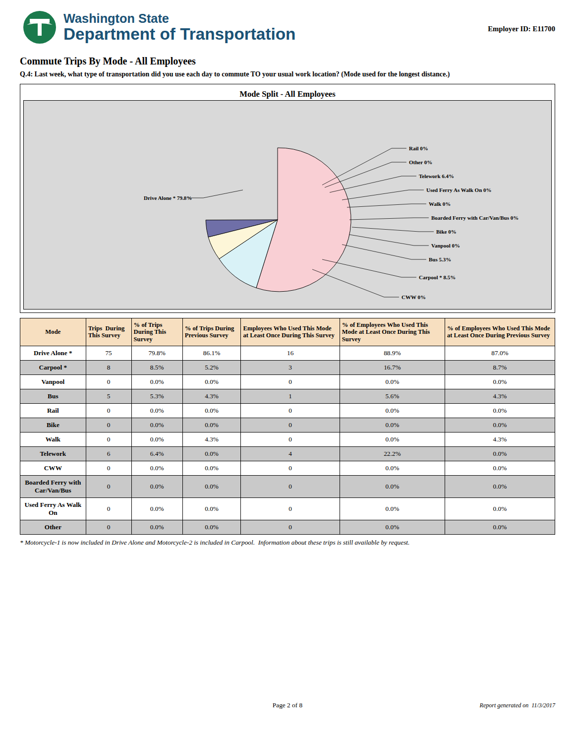Washington State
Department of Transportation
Employer ID: E11700
Commute Trips By Mode - All Employees
Q.4: Last week, what type of transportation did you use each day to commute TO your usual work location? (Mode used for the longest distance.)
Mode Split - All Employees
Rail 0% Other 0% Telework 6.4% Used Ferry As Walk On 0% Walk 0% Boarded Ferry with Car/Van/Bus 0% Bike 0% Vanpool 0% Bus 5.3% Carpool * 8.5% CWW 0% Drive Alone * 79.8%
| Mode | Trips During This Survey | % of Trips During This Survey | % of Trips During Previous Survey | Employees Who Used This Mode at Least Once During This Survey | % of Employees Who Used This Mode at Least Once During This Survey | % of Employees Who Used This Mode at Least Once During Previous Survey |
| --- | --- | --- | --- | --- | --- | --- |
| Drive Alone * | 75 | 79.8% | 86.1% | 16 | 88.9% | 87.0% |
| Carpool * | 8 | 8.5% | 5.2% | 3 | 16.7% | 8.7% |
| Vanpool | 0 | 0.0% | 0.0% | 0 | 0.0% | 0.0% |
| Bus | 5 | 5.3% | 4.3% | 1 | 5.6% | 4.3% |
| Rail | 0 | 0.0% | 0.0% | 0 | 0.0% | 0.0% |
| Bike | 0 | 0.0% | 0.0% | 0 | 0.0% | 0.0% |
| Walk | 0 | 0.0% | 4.3% | 0 | 0.0% | 4.3% |
| Telework | 6 | 6.4% | 0.0% | 4 | 22.2% | 0.0% |
| CWW | 0 | 0.0% | 0.0% | 0 | 0.0% | 0.0% |
| Boarded Ferry with Car/Van/Bus | 0 | 0.0% | 0.0% | 0 | 0.0% | 0.0% |
| Used Ferry As Walk On | 0 | 0.0% | 0.0% | 0 | 0.0% | 0.0% |
| Other | 0 | 0.0% | 0.0% | 0 | 0.0% | 0.0% |
* Motorcycle-1 is now included in Drive Alone and Motorcycle-2 is included in Carpool. Information about these trips is still available by request.
Page 2 of 8
Report generated on 11/3/2017